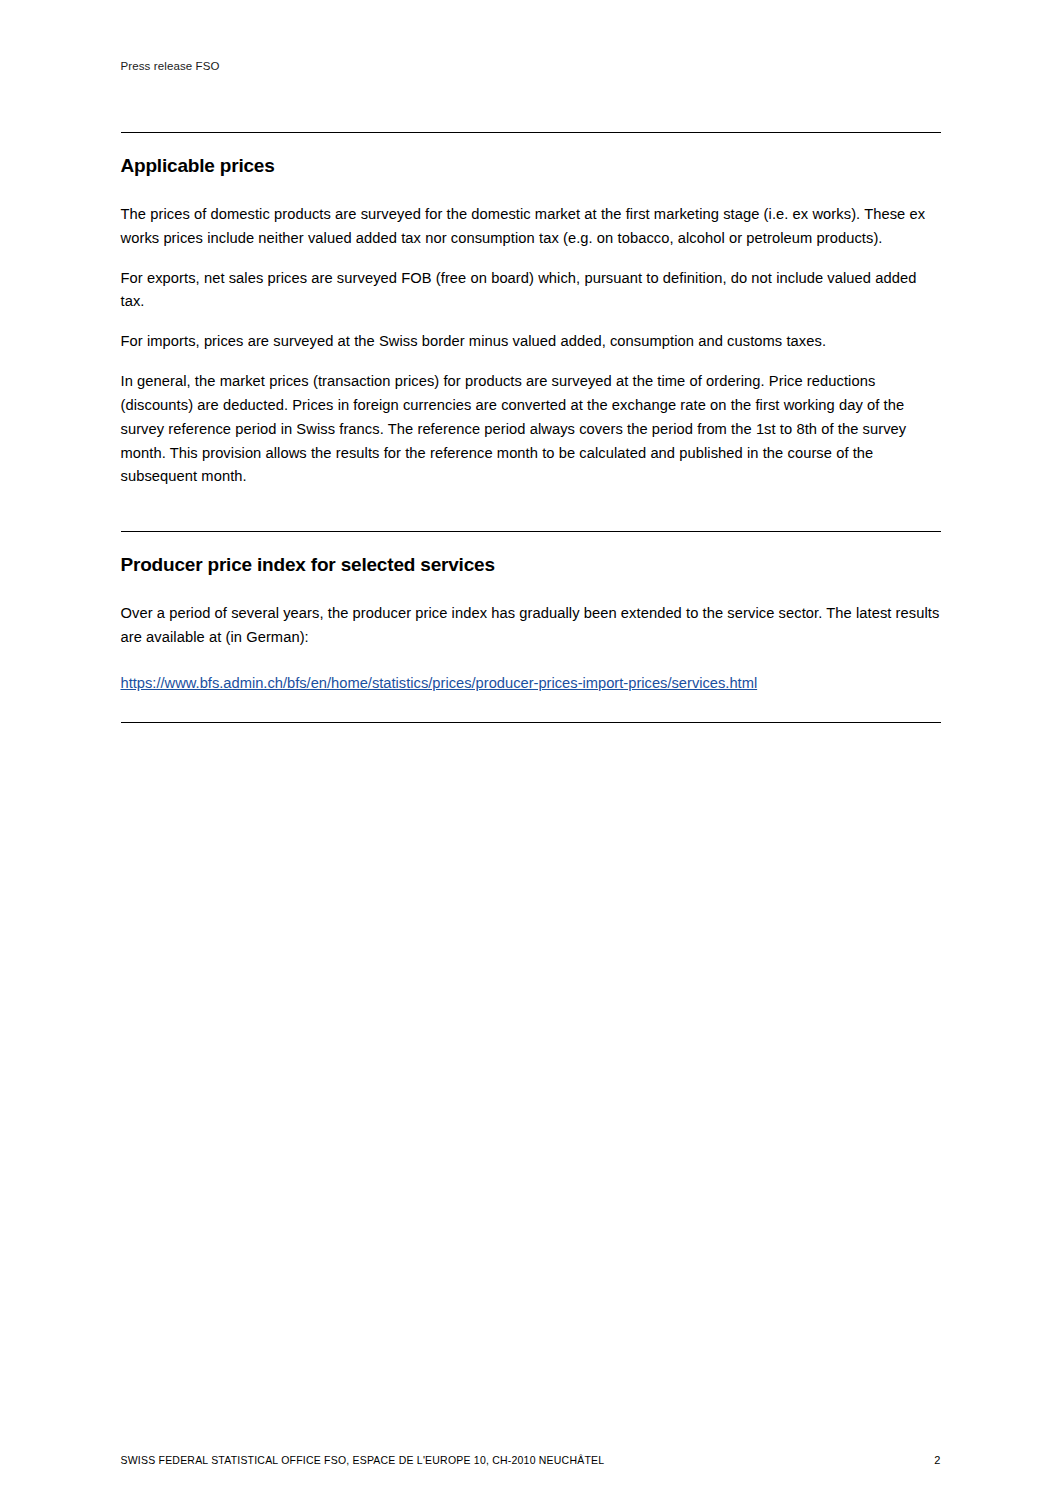Press release FSO
Applicable prices
The prices of domestic products are surveyed for the domestic market at the first marketing stage (i.e. ex works). These ex works prices include neither valued added tax nor consumption tax (e.g. on tobacco, alcohol or petroleum products).
For exports, net sales prices are surveyed FOB (free on board) which, pursuant to definition, do not include valued added tax.
For imports, prices are surveyed at the Swiss border minus valued added, consumption and customs taxes.
In general, the market prices (transaction prices) for products are surveyed at the time of ordering. Price reductions (discounts) are deducted. Prices in foreign currencies are converted at the exchange rate on the first working day of the survey reference period in Swiss francs. The reference period always covers the period from the 1st to 8th of the survey month. This provision allows the results for the reference month to be calculated and published in the course of the subsequent month.
Producer price index for selected services
Over a period of several years, the producer price index has gradually been extended to the service sector. The latest results are available at (in German):
https://www.bfs.admin.ch/bfs/en/home/statistics/prices/producer-prices-import-prices/services.html
SWISS FEDERAL STATISTICAL OFFICE FSO, ESPACE DE L'EUROPE 10, CH-2010 NEUCHÂTEL 2